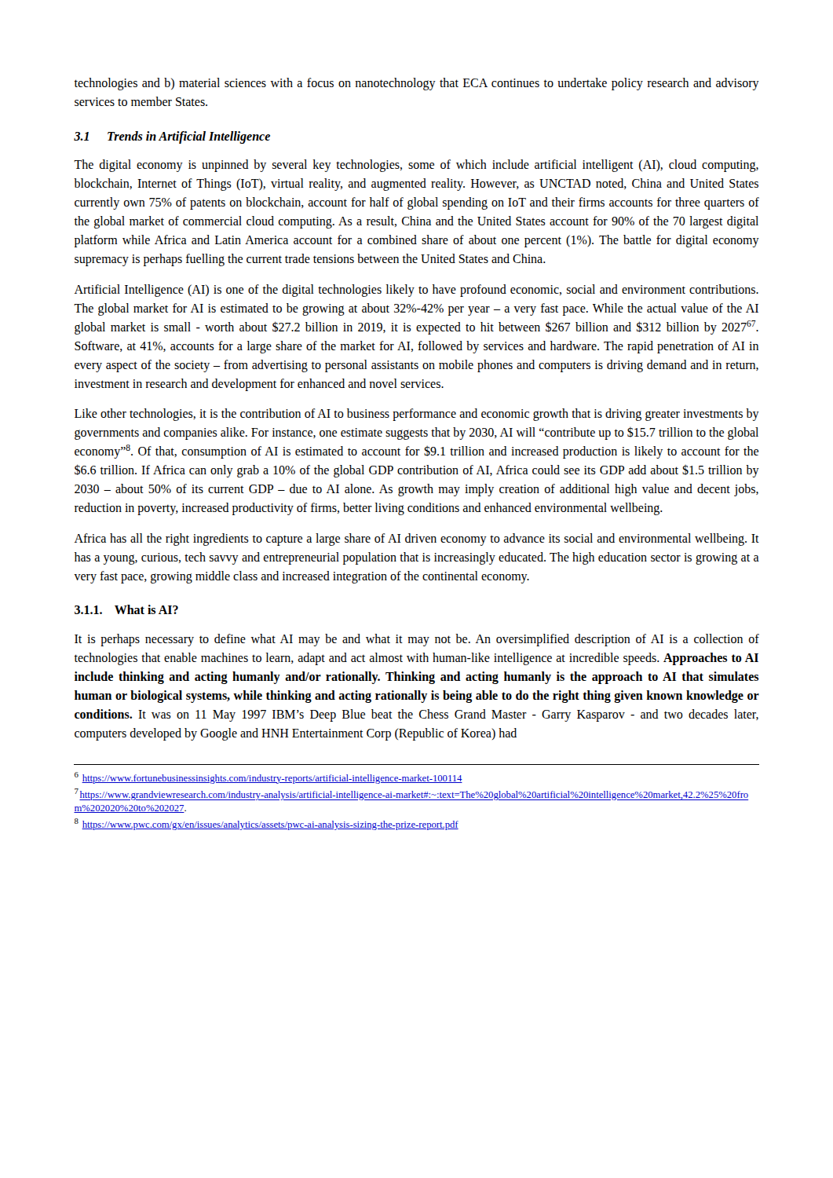technologies and b) material sciences with a focus on nanotechnology that ECA continues to undertake policy research and advisory services to member States.
3.1 Trends in Artificial Intelligence
The digital economy is unpinned by several key technologies, some of which include artificial intelligent (AI), cloud computing, blockchain, Internet of Things (IoT), virtual reality, and augmented reality. However, as UNCTAD noted, China and United States currently own 75% of patents on blockchain, account for half of global spending on IoT and their firms accounts for three quarters of the global market of commercial cloud computing. As a result, China and the United States account for 90% of the 70 largest digital platform while Africa and Latin America account for a combined share of about one percent (1%). The battle for digital economy supremacy is perhaps fuelling the current trade tensions between the United States and China.
Artificial Intelligence (AI) is one of the digital technologies likely to have profound economic, social and environment contributions. The global market for AI is estimated to be growing at about 32%-42% per year – a very fast pace. While the actual value of the AI global market is small - worth about $27.2 billion in 2019, it is expected to hit between $267 billion and $312 billion by 202767. Software, at 41%, accounts for a large share of the market for AI, followed by services and hardware. The rapid penetration of AI in every aspect of the society – from advertising to personal assistants on mobile phones and computers is driving demand and in return, investment in research and development for enhanced and novel services.
Like other technologies, it is the contribution of AI to business performance and economic growth that is driving greater investments by governments and companies alike. For instance, one estimate suggests that by 2030, AI will “contribute up to $15.7 trillion to the global economy”8. Of that, consumption of AI is estimated to account for $9.1 trillion and increased production is likely to account for the $6.6 trillion. If Africa can only grab a 10% of the global GDP contribution of AI, Africa could see its GDP add about $1.5 trillion by 2030 – about 50% of its current GDP – due to AI alone. As growth may imply creation of additional high value and decent jobs, reduction in poverty, increased productivity of firms, better living conditions and enhanced environmental wellbeing.
Africa has all the right ingredients to capture a large share of AI driven economy to advance its social and environmental wellbeing. It has a young, curious, tech savvy and entrepreneurial population that is increasingly educated. The high education sector is growing at a very fast pace, growing middle class and increased integration of the continental economy.
3.1.1. What is AI?
It is perhaps necessary to define what AI may be and what it may not be. An oversimplified description of AI is a collection of technologies that enable machines to learn, adapt and act almost with human-like intelligence at incredible speeds. Approaches to AI include thinking and acting humanly and/or rationally. Thinking and acting humanly is the approach to AI that simulates human or biological systems, while thinking and acting rationally is being able to do the right thing given known knowledge or conditions. It was on 11 May 1997 IBM’s Deep Blue beat the Chess Grand Master - Garry Kasparov - and two decades later, computers developed by Google and HNH Entertainment Corp (Republic of Korea) had
6 https://www.fortunebusinessinsights.com/industry-reports/artificial-intelligence-market-100114
7 https://www.grandviewresearch.com/industry-analysis/artificial-intelligence-ai-market#:~:text=The%20global%20artificial%20intelligence%20market,42.2%25%20from%202020%20to%202027.
8 https://www.pwc.com/gx/en/issues/analytics/assets/pwc-ai-analysis-sizing-the-prize-report.pdf